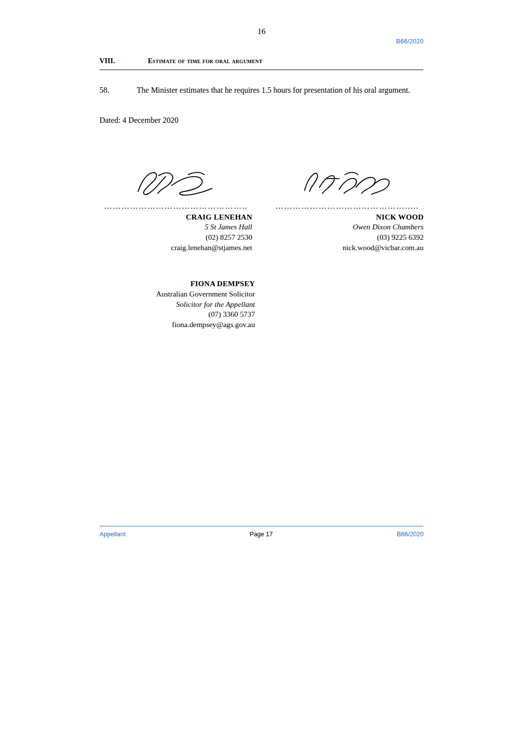16
B66/2020
VIII.
Estimate of time for oral argument
58.
The Minister estimates that he requires 1.5 hours for presentation of his oral argument.
Dated: 4 December 2020
…………………………………………..
CRAIG LENEHAN
5 St James Hall
(02) 8257 2530
craig.lenehan@stjames.net
…………………………………………..
NICK WOOD
Owen Dixon Chambers
(03) 9225 6392
nick.wood@vicbar.com.au
FIONA DEMPSEY
Australian Government Solicitor
Solicitor for the Appellant
(07) 3360 5737
fiona.dempsey@ags.gov.au
Appellant
Page 17
B66/2020